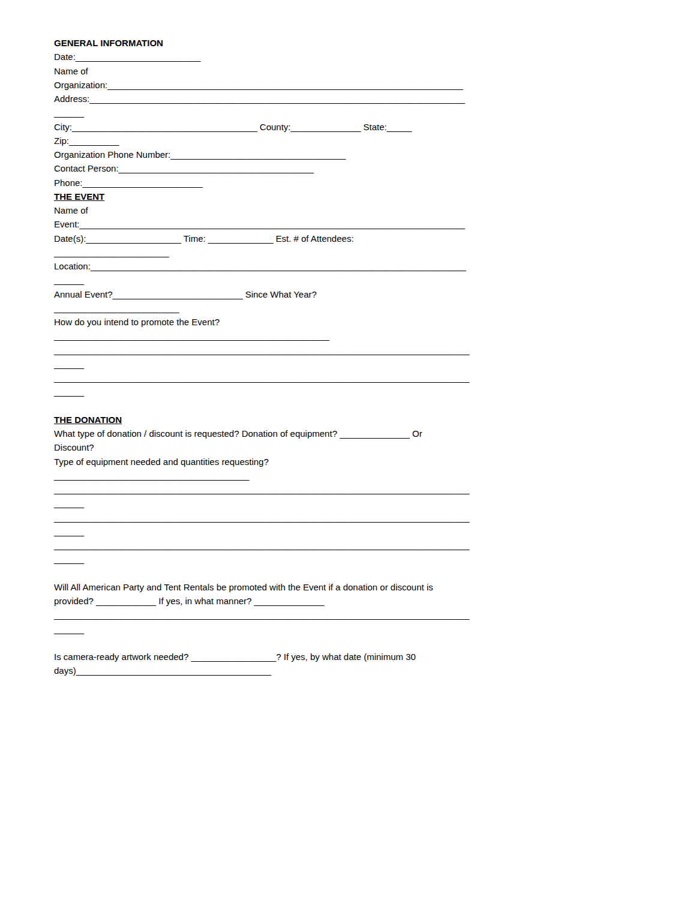General Information
Date:_________________________
Name of
Organization:_______________________________________________________________________
Address:___________________________________________________________________________
______
City:_____________________________________ County:______________ State:_____
Zip:__________
Organization Phone Number:___________________________________
Contact Person:_______________________________________
Phone:________________________
The Event
Name of
Event:_____________________________________________________________________________
Date(s):___________________ Time: _____________ Est. # of Attendees:
_______________________
Location:___________________________________________________________________________
______
Annual Event?__________________________ Since What Year?
_________________________
How do you intend to promote the Event?
_______________________________________________________
___________________________________________________________________________________
______
___________________________________________________________________________________
______
The Donation
What type of donation / discount is requested? Donation of equipment? ______________ Or
Discount?
Type of equipment needed and quantities requesting?
_______________________________________
___________________________________________________________________________________
______
___________________________________________________________________________________
______
___________________________________________________________________________________
______
Will All American Party and Tent Rentals be promoted with the Event if a donation or discount is
provided? ____________ If yes, in what manner? ______________
___________________________________________________________________________________
______
Is camera-ready artwork needed? _________________? If yes, by what date (minimum 30
days)_______________________________________